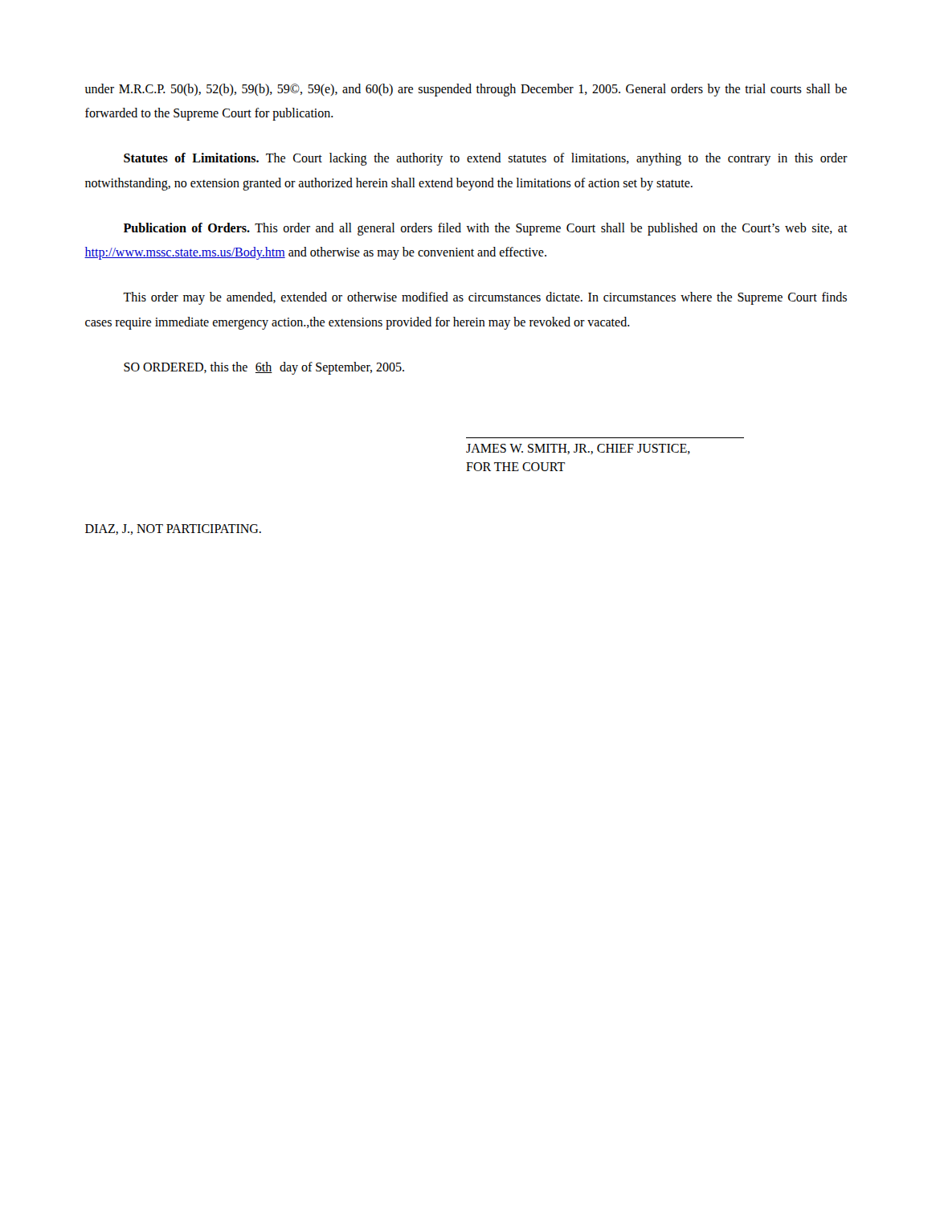under M.R.C.P. 50(b), 52(b), 59(b), 59©, 59(e), and 60(b) are suspended through December 1, 2005. General orders by the trial courts shall be forwarded to the Supreme Court for publication.
Statutes of Limitations. The Court lacking the authority to extend statutes of limitations, anything to the contrary in this order notwithstanding, no extension granted or authorized herein shall extend beyond the limitations of action set by statute.
Publication of Orders. This order and all general orders filed with the Supreme Court shall be published on the Court’s web site, at http://www.mssc.state.ms.us/Body.htm and otherwise as may be convenient and effective.
This order may be amended, extended or otherwise modified as circumstances dictate. In circumstances where the Supreme Court finds cases require immediate emergency action.,the extensions provided for herein may be revoked or vacated.
SO ORDERED, this the 6th day of September, 2005.
JAMES W. SMITH, JR., CHIEF JUSTICE,
FOR THE COURT
DIAZ, J., NOT PARTICIPATING.